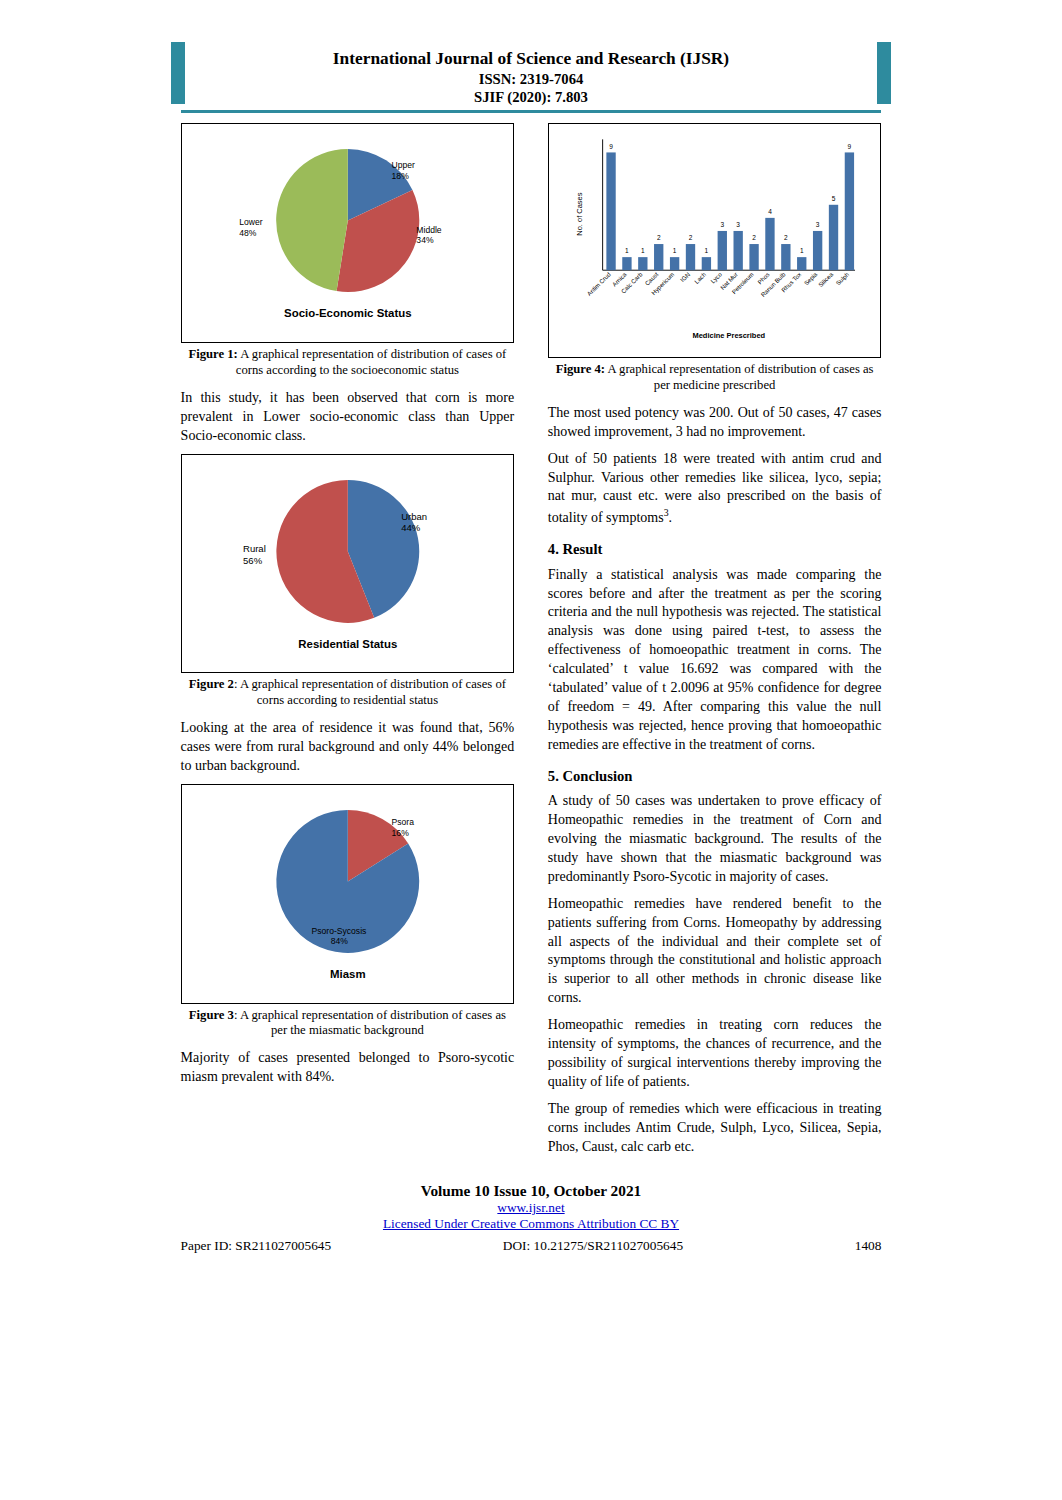International Journal of Science and Research (IJSR)
ISSN: 2319-7064
SJIF (2020): 7.803
Upper 18% Middle 34% Lower 48% Socio-Economic Status
Figure 1: A graphical representation of distribution of cases of corns according to the socioeconomic status
In this study, it has been observed that corn is more prevalent in Lower socio-economic class than Upper Socio-economic class.
Urban 44% Rural 56% Residential Status
Figure 2: A graphical representation of distribution of cases of corns according to residential status
Looking at the area of residence it was found that, 56% cases were from rural background and only 44% belonged to urban background.
Psora 16% Psoro-Sycosis 84% Miasm
Figure 3: A graphical representation of distribution of cases as per the miasmatic background
Majority of cases presented belonged to Psoro-sycotic miasm prevalent with 84%.
No. of Cases 9 1 1 2 1 2 1 3 3 2 4 2 1 3 5 9 Antim Crud Arnica Calc Carb Caust Hypericum IGN Lach Lyco Nat Mur Petroleum Phos Ranun Bulb Rhus Tox Sepia Silicea Sulph Medicine Prescribed
Figure 4: A graphical representation of distribution of cases as per medicine prescribed
The most used potency was 200. Out of 50 cases, 47 cases showed improvement, 3 had no improvement.
Out of 50 patients 18 were treated with antim crud and Sulphur. Various other remedies like silicea, lyco, sepia; nat mur, caust etc. were also prescribed on the basis of totality of symptoms3.
4. Result
Finally a statistical analysis was made comparing the scores before and after the treatment as per the scoring criteria and the null hypothesis was rejected. The statistical analysis was done using paired t-test, to assess the effectiveness of homoeopathic treatment in corns. The ‘calculated’ t value 16.692 was compared with the ‘tabulated’ value of t 2.0096 at 95% confidence for degree of freedom = 49. After comparing this value the null hypothesis was rejected, hence proving that homoeopathic remedies are effective in the treatment of corns.
5. Conclusion
A study of 50 cases was undertaken to prove efficacy of Homeopathic remedies in the treatment of Corn and evolving the miasmatic background. The results of the study have shown that the miasmatic background was predominantly Psoro-Sycotic in majority of cases.
Homeopathic remedies have rendered benefit to the patients suffering from Corns. Homeopathy by addressing all aspects of the individual and their complete set of symptoms through the constitutional and holistic approach is superior to all other methods in chronic disease like corns.
Homeopathic remedies in treating corn reduces the intensity of symptoms, the chances of recurrence, and the possibility of surgical interventions thereby improving the quality of life of patients.
The group of remedies which were efficacious in treating corns includes Antim Crude, Sulph, Lyco, Silicea, Sepia, Phos, Caust, calc carb etc.
Volume 10 Issue 10, October 2021
www.ijsr.net
Licensed Under Creative Commons Attribution CC BY
Paper ID: SR211027005645
DOI: 10.21275/SR211027005645
1408